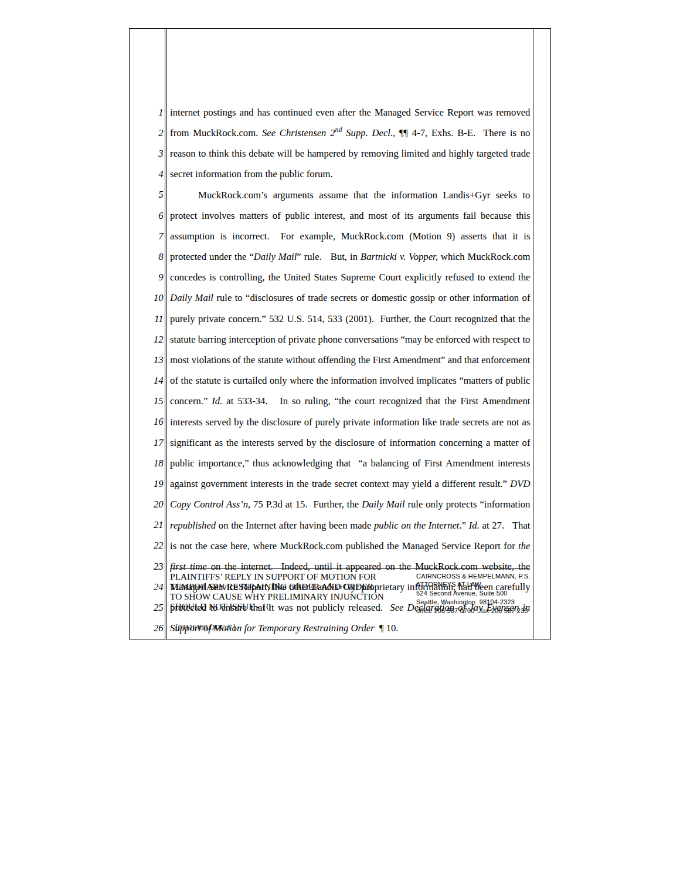1
2
3
4
5
6
7
8
9
10
11
12
13
14
15
16
17
18
19
20
21
22
23
24
25
26
internet postings and has continued even after the Managed Service Report was removed from MuckRock.com. See Christensen 2nd Supp. Decl., ¶¶ 4-7, Exhs. B-E. There is no reason to think this debate will be hampered by removing limited and highly targeted trade secret information from the public forum.
MuckRock.com’s arguments assume that the information Landis+Gyr seeks to protect involves matters of public interest, and most of its arguments fail because this assumption is incorrect. For example, MuckRock.com (Motion 9) asserts that it is protected under the “Daily Mail” rule. But, in Bartnicki v. Vopper, which MuckRock.com concedes is controlling, the United States Supreme Court explicitly refused to extend the Daily Mail rule to “disclosures of trade secrets or domestic gossip or other information of purely private concern.” 532 U.S. 514, 533 (2001). Further, the Court recognized that the statute barring interception of private phone conversations “may be enforced with respect to most violations of the statute without offending the First Amendment” and that enforcement of the statute is curtailed only where the information involved implicates “matters of public concern.” Id. at 533-34. In so ruling, “the court recognized that the First Amendment interests served by the disclosure of purely private information like trade secrets are not as significant as the interests served by the disclosure of information concerning a matter of public importance,” thus acknowledging that “a balancing of First Amendment interests against government interests in the trade secret context may yield a different result.” DVD Copy Control Ass’n, 75 P.3d at 15. Further, the Daily Mail rule only protects “information republished on the Internet after having been made public on the Internet.” Id. at 27. That is not the case here, where MuckRock.com published the Managed Service Report for the first time on the internet. Indeed, until it appeared on the MuckRock.com website, the Managed Service Report, like other Landis+Gyr proprietary information, had been carefully protected to ensure that it was not publicly released. See Declaration of Jay Evensen in Support of Motion for Temporary Restraining Order ¶ 10.
Plaintiffs’ Reply in Support of Motion for
Temporary Restraining Order and Order
to Show Cause Why Preliminary Injunction
Should Not Issue - 10
CAIRNCROSS & HEMPELMANN, P.S.
ATTORNEYS AT LAW
524 Second Avenue, Suite 500
Seattle, Washington 98104-2323
office 206 587 0700 fax 206 587 230
{03116180.DOC;1 }